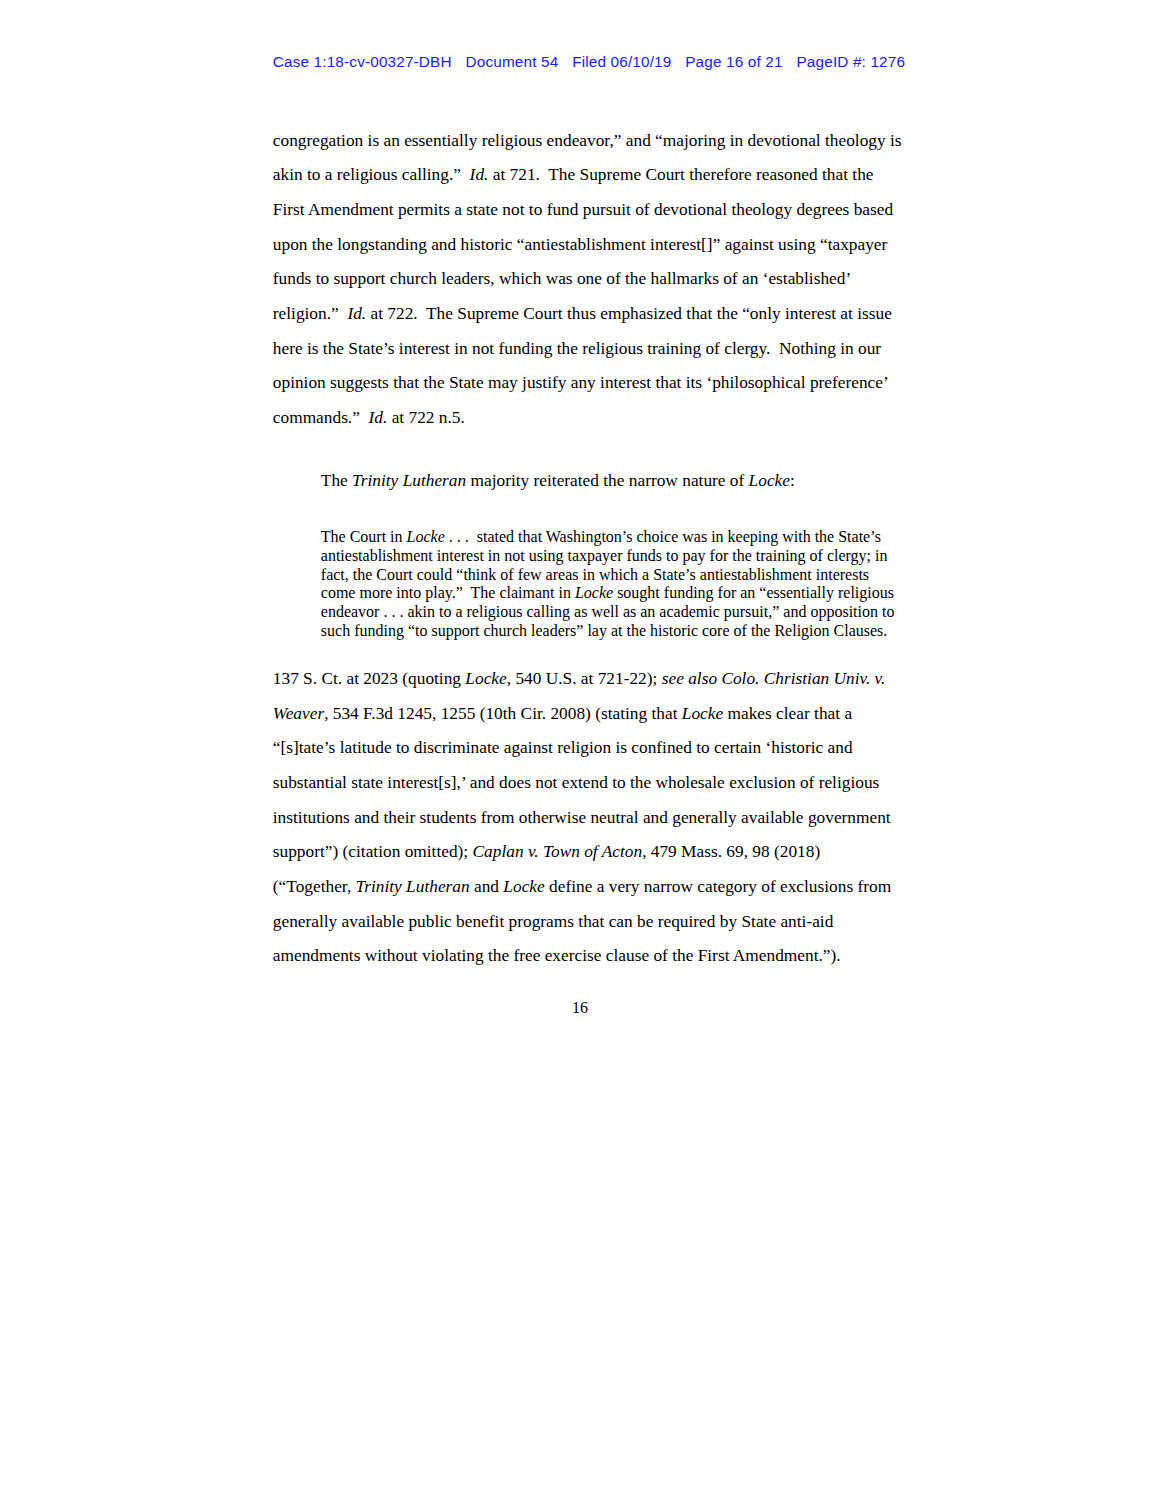Case 1:18-cv-00327-DBH Document 54 Filed 06/10/19 Page 16 of 21 PageID #: 1276
congregation is an essentially religious endeavor,” and “majoring in devotional theology is akin to a religious calling.” Id. at 721. The Supreme Court therefore reasoned that the First Amendment permits a state not to fund pursuit of devotional theology degrees based upon the longstanding and historic “antiestablishment interest[]” against using “taxpayer funds to support church leaders, which was one of the hallmarks of an ‘established’ religion.” Id. at 722. The Supreme Court thus emphasized that the “only interest at issue here is the State’s interest in not funding the religious training of clergy. Nothing in our opinion suggests that the State may justify any interest that its ‘philosophical preference’ commands.” Id. at 722 n.5.
The Trinity Lutheran majority reiterated the narrow nature of Locke:
The Court in Locke . . . stated that Washington’s choice was in keeping with the State’s antiestablishment interest in not using taxpayer funds to pay for the training of clergy; in fact, the Court could “think of few areas in which a State’s antiestablishment interests come more into play.” The claimant in Locke sought funding for an “essentially religious endeavor . . . akin to a religious calling as well as an academic pursuit,” and opposition to such funding “to support church leaders” lay at the historic core of the Religion Clauses.
137 S. Ct. at 2023 (quoting Locke, 540 U.S. at 721-22); see also Colo. Christian Univ. v. Weaver, 534 F.3d 1245, 1255 (10th Cir. 2008) (stating that Locke makes clear that a “[s]tate’s latitude to discriminate against religion is confined to certain ‘historic and substantial state interest[s],’ and does not extend to the wholesale exclusion of religious institutions and their students from otherwise neutral and generally available government support”) (citation omitted); Caplan v. Town of Acton, 479 Mass. 69, 98 (2018) (“Together, Trinity Lutheran and Locke define a very narrow category of exclusions from generally available public benefit programs that can be required by State anti-aid amendments without violating the free exercise clause of the First Amendment.”).
16